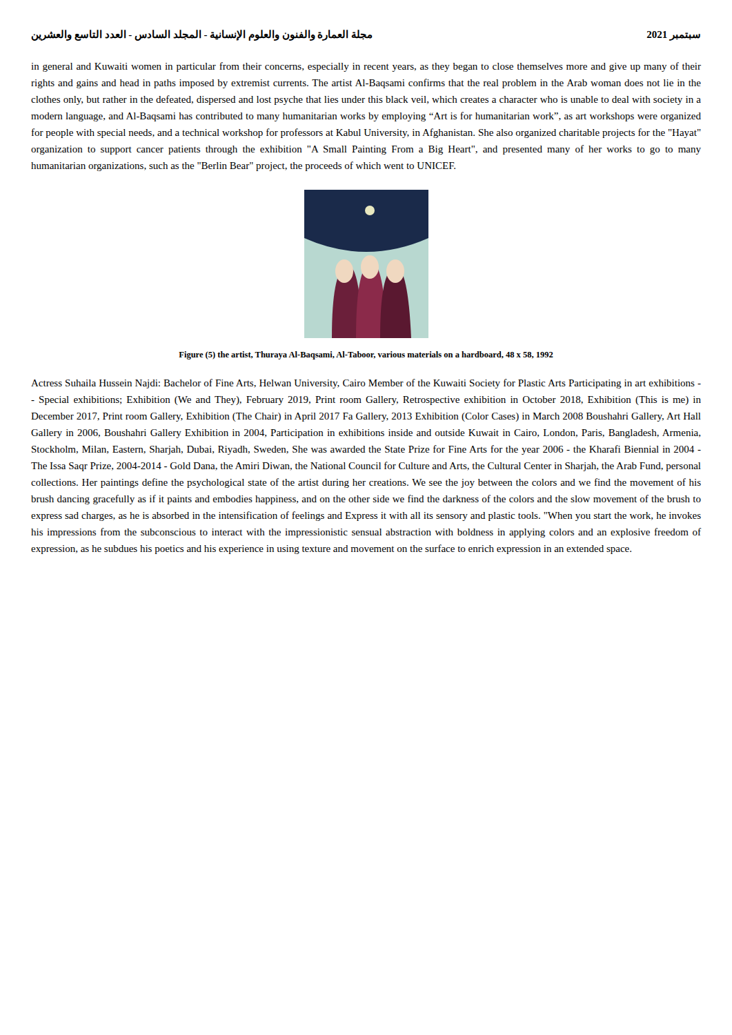سبتمبر 2021
مجلة العمارة والفنون والعلوم الإنسانية - المجلد السادس - العدد التاسع والعشرين
in general and Kuwaiti women in particular from their concerns, especially in recent years, as they began to close themselves more and give up many of their rights and gains and head in paths imposed by extremist currents. The artist Al-Baqsami confirms that the real problem in the Arab woman does not lie in the clothes only, but rather in the defeated, dispersed and lost psyche that lies under this black veil, which creates a character who is unable to deal with society in a modern language, and Al-Baqsami has contributed to many humanitarian works by employing “Art is for humanitarian work”, as art workshops were organized for people with special needs, and a technical workshop for professors at Kabul University, in Afghanistan. She also organized charitable projects for the "Hayat" organization to support cancer patients through the exhibition "A Small Painting From a Big Heart", and presented many of her works to go to many humanitarian organizations, such as the "Berlin Bear" project, the proceeds of which went to UNICEF.
Figure (5) the artist, Thuraya Al-Baqsami, Al-Taboor, various materials on a hardboard, 48 x 58, 1992
Actress Suhaila Hussein Najdi: Bachelor of Fine Arts, Helwan University, Cairo Member of the Kuwaiti Society for Plastic Arts Participating in art exhibitions - - Special exhibitions; Exhibition (We and They), February 2019, Print room Gallery, Retrospective exhibition in October 2018, Exhibition (This is me) in December 2017, Print room Gallery, Exhibition (The Chair) in April 2017 Fa Gallery, 2013 Exhibition (Color Cases) in March 2008 Boushahri Gallery, Art Hall Gallery in 2006, Boushahri Gallery Exhibition in 2004, Participation in exhibitions inside and outside Kuwait in Cairo, London, Paris, Bangladesh, Armenia, Stockholm, Milan, Eastern, Sharjah, Dubai, Riyadh, Sweden, She was awarded the State Prize for Fine Arts for the year 2006 - the Kharafi Biennial in 2004 - The Issa Saqr Prize, 2004-2014 - Gold Dana, the Amiri Diwan, the National Council for Culture and Arts, the Cultural Center in Sharjah, the Arab Fund, personal collections. Her paintings define the psychological state of the artist during her creations. We see the joy between the colors and we find the movement of his brush dancing gracefully as if it paints and embodies happiness, and on the other side we find the darkness of the colors and the slow movement of the brush to express sad charges, as he is absorbed in the intensification of feelings and Express it with all its sensory and plastic tools. "When you start the work, he invokes his impressions from the subconscious to interact with the impressionistic sensual abstraction with boldness in applying colors and an explosive freedom of expression, as he subdues his poetics and his experience in using texture and movement on the surface to enrich expression in an extended space.